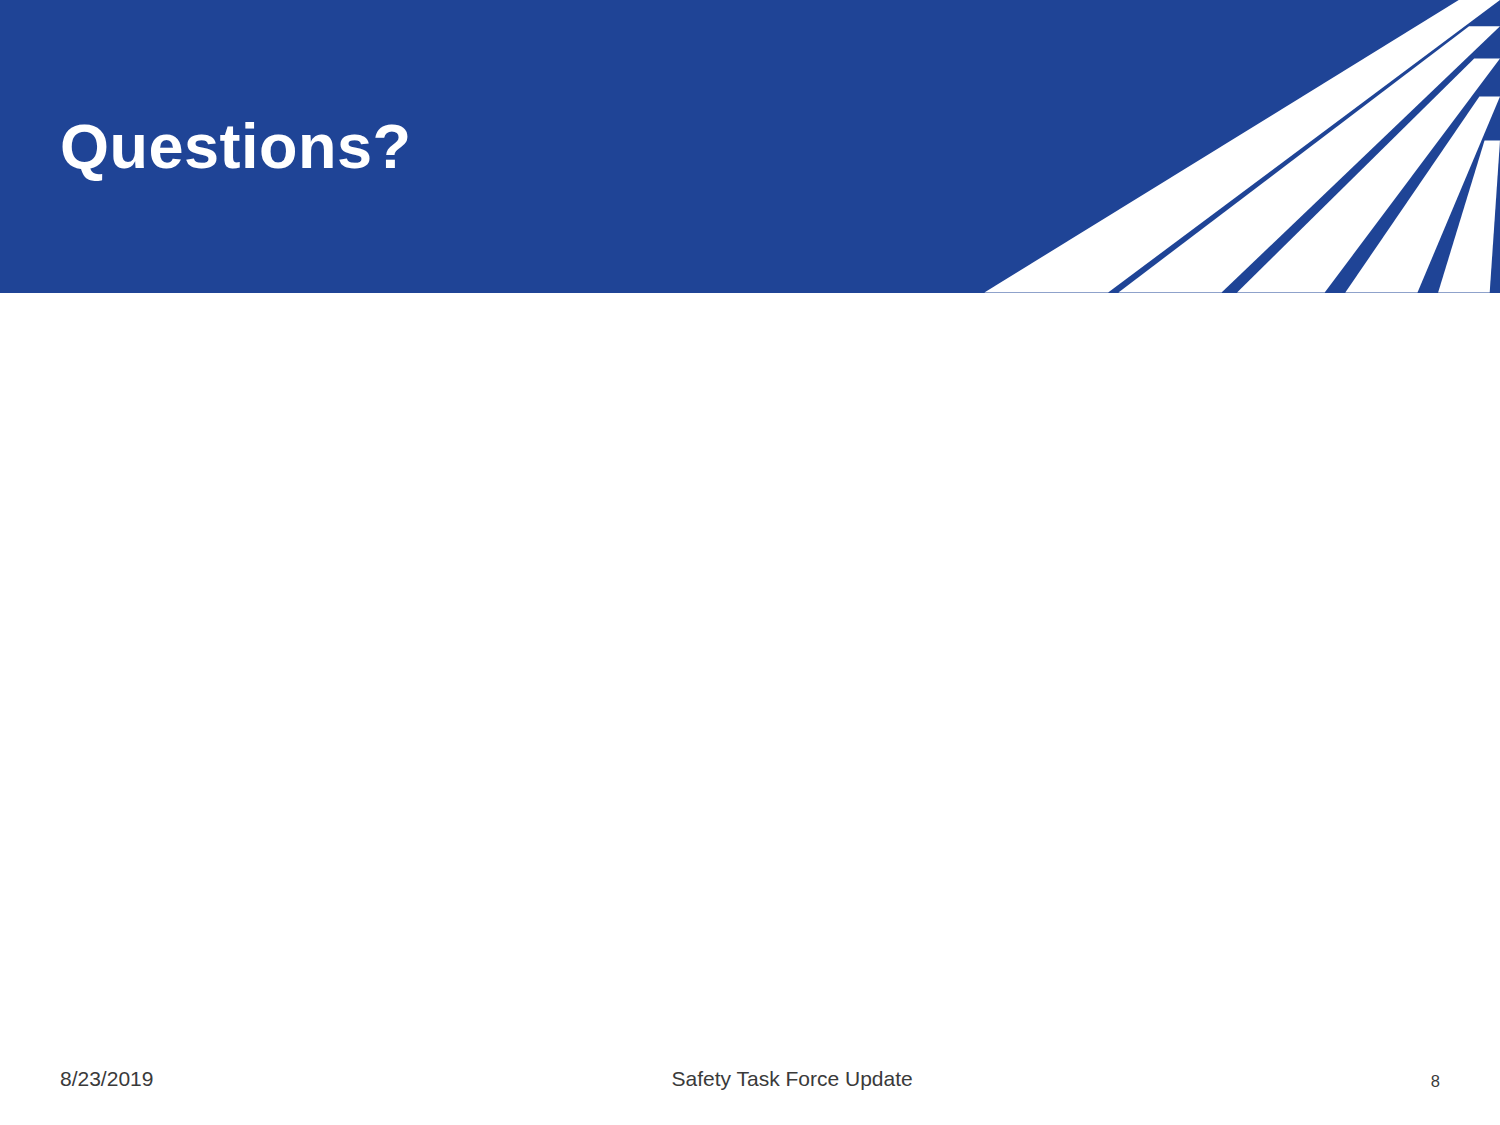Questions?
8/23/2019 Safety Task Force Update 8